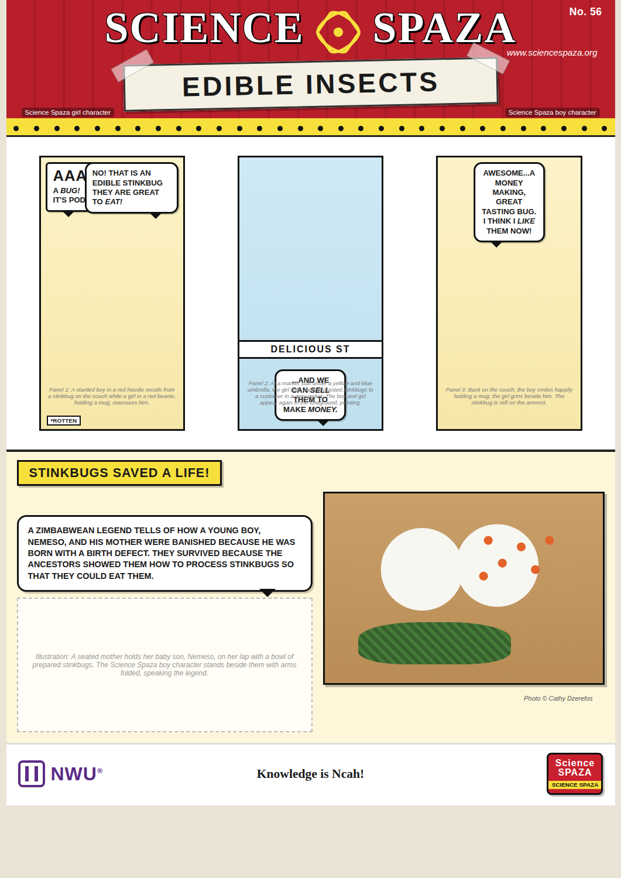No. 56
SCIENCE SPAZA
www.sciencespaza.org
EDIBLE INSECTS
Science Spaza girl character Science Spaza boy character
AAAGH!!
A BUG!
IT'S PODILE.*
NO! THAT IS AN EDIBLE STINKBUG THEY ARE GREAT TO EAT!
Panel 1: A startled boy in a red hoodie recoils from a stinkbug on the couch while a girl in a red beanie, holding a mug, reassures him.
*ROTTEN
DELICIOUS ST
...AND WE CAN SELL THEM TO MAKE MONEY.
Panel 2: At a market stall under a yellow-and-blue umbrella, the girl sells cups of roasted stinkbugs to a customer in a grey jacket. The boy and girl appear again in the foreground, pointing.
AWESOME...A MONEY MAKING, GREAT TASTING BUG. I THINK I LIKE THEM NOW!
Panel 3: Back on the couch, the boy smiles happily holding a mug; the girl grins beside him. The stinkbug is still on the armrest.
STINKBUGS SAVED A LIFE!
A ZIMBABWEAN LEGEND TELLS OF HOW A YOUNG BOY, NEMESO, AND HIS MOTHER WERE BANISHED BECAUSE HE WAS BORN WITH A BIRTH DEFECT. THEY SURVIVED BECAUSE THE ANCESTORS SHOWED THEM HOW TO PROCESS STINKBUGS SO THAT THEY COULD EAT THEM.
Illustration: A seated mother holds her baby son, Nemeso, on her lap with a bowl of prepared stinkbugs. The Science Spaza boy character stands beside them with arms folded, speaking the legend.
Photo © Cathy Dzerefos
NWU®
Knowledge is Ncah!
Science SPAZA SCIENCE SPAZA